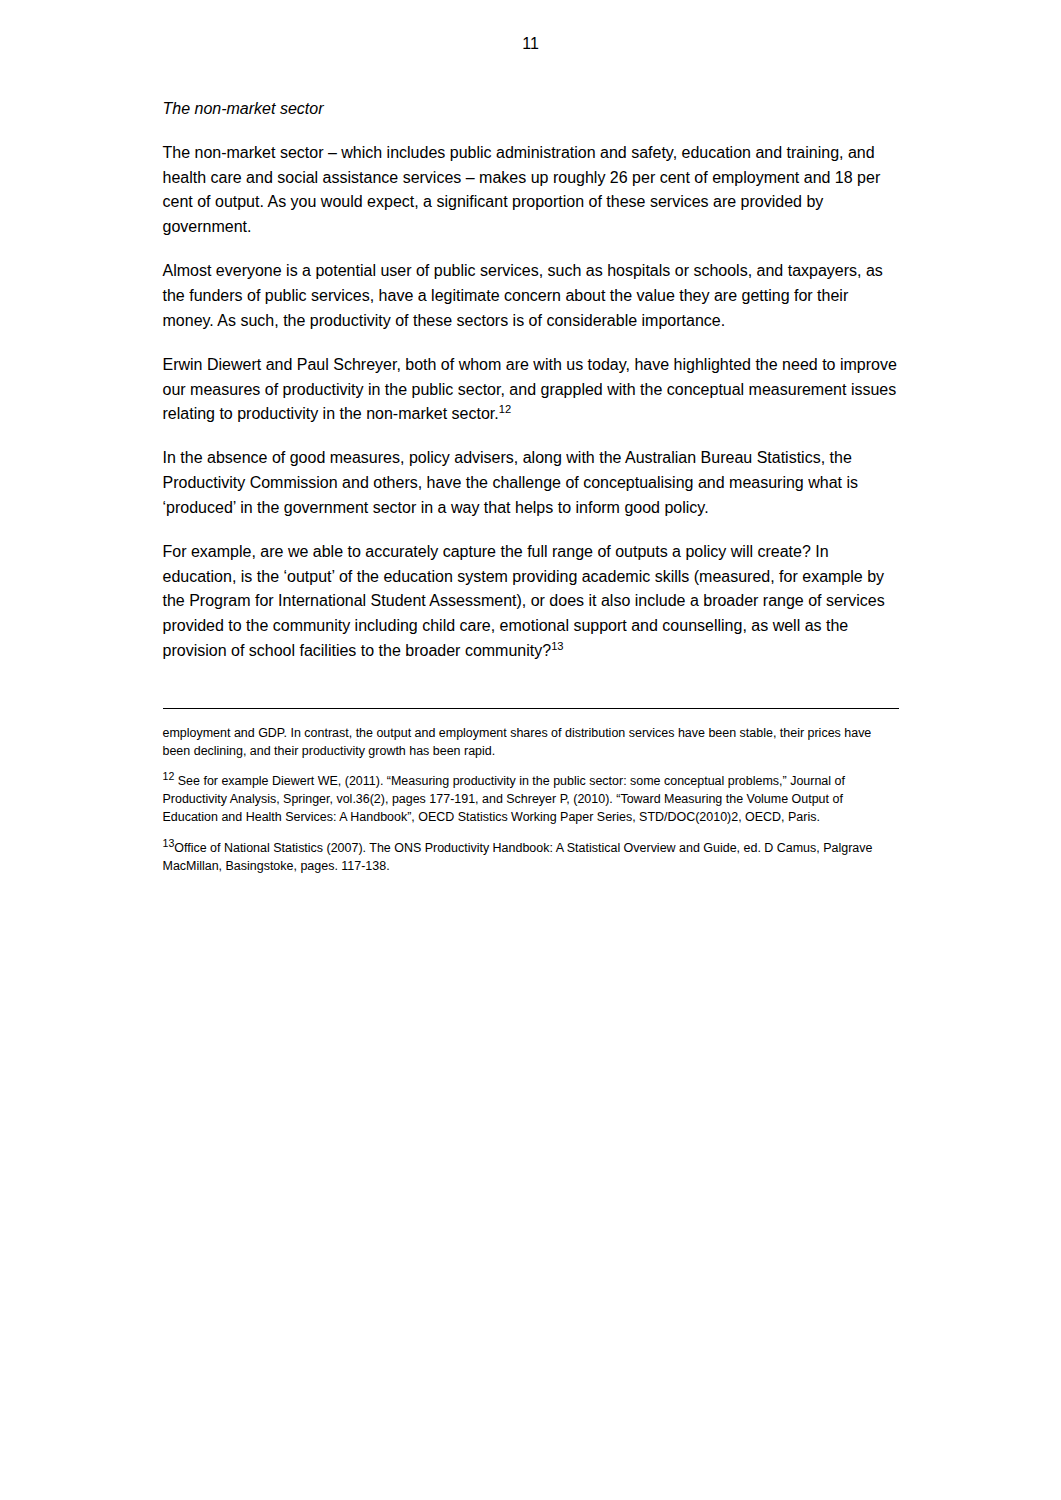11
The non-market sector
The non-market sector – which includes public administration and safety, education and training, and health care and social assistance services – makes up roughly 26 per cent of employment and 18 per cent of output. As you would expect, a significant proportion of these services are provided by government.
Almost everyone is a potential user of public services, such as hospitals or schools, and taxpayers, as the funders of public services, have a legitimate concern about the value they are getting for their money. As such, the productivity of these sectors is of considerable importance.
Erwin Diewert and Paul Schreyer, both of whom are with us today, have highlighted the need to improve our measures of productivity in the public sector, and grappled with the conceptual measurement issues relating to productivity in the non-market sector.12
In the absence of good measures, policy advisers, along with the Australian Bureau Statistics, the Productivity Commission and others, have the challenge of conceptualising and measuring what is ‘produced’ in the government sector in a way that helps to inform good policy.
For example, are we able to accurately capture the full range of outputs a policy will create? In education, is the ‘output’ of the education system providing academic skills (measured, for example by the Program for International Student Assessment), or does it also include a broader range of services provided to the community including child care, emotional support and counselling, as well as the provision of school facilities to the broader community?13
employment and GDP. In contrast, the output and employment shares of distribution services have been stable, their prices have been declining, and their productivity growth has been rapid.
12 See for example Diewert WE, (2011). “Measuring productivity in the public sector: some conceptual problems,” Journal of Productivity Analysis, Springer, vol.36(2), pages 177-191, and Schreyer P, (2010). “Toward Measuring the Volume Output of Education and Health Services: A Handbook”, OECD Statistics Working Paper Series, STD/DOC(2010)2, OECD, Paris.
13Office of National Statistics (2007). The ONS Productivity Handbook: A Statistical Overview and Guide, ed. D Camus, Palgrave MacMillan, Basingstoke, pages. 117-138.